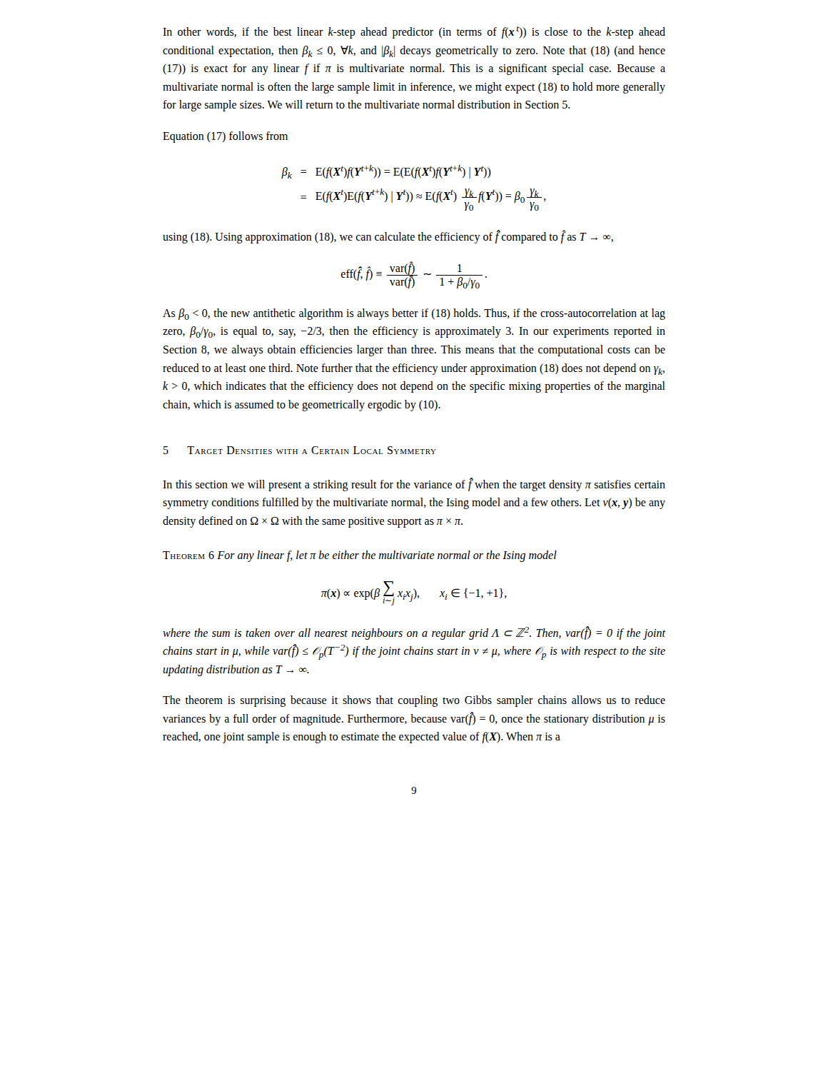In other words, if the best linear k-step ahead predictor (in terms of f(x t)) is close to the k-step ahead conditional expectation, then βk ≤ 0, ∀k, and |βk| decays geometrically to zero. Note that (18) (and hence (17)) is exact for any linear f if π is multivariate normal. This is a significant special case. Because a multivariate normal is often the large sample limit in inference, we might expect (18) to hold more generally for large sample sizes. We will return to the multivariate normal distribution in Section 5.
Equation (17) follows from
| β k | = | E( f ( X t ) f ( Y t + k )) = E(E( f ( X t ) f ( Y t + k ) / Y t )) |
| | = | E( f ( X t )E( f ( Y t + k ) / Y t )) ≈ E( f ( X t ) γ k γ 0 f ( Y t )) = β 0 γ k γ 0 , |
using (18). Using approximation (18), we can calculate the efficiency of f̂̂ compared to f̂ as T → ∞,
eff(f̂̂, f̂) ≡ var(f̂) var(f̂̂) ∼ 11 + β0/γ0.
As β0 < 0, the new antithetic algorithm is always better if (18) holds. Thus, if the cross-autocorrelation at lag zero, β0/γ0, is equal to, say, −2/3, then the efficiency is approximately 3. In our experiments reported in Section 8, we always obtain efficiencies larger than three. This means that the computational costs can be reduced to at least one third. Note further that the efficiency under approximation (18) does not depend on γk, k > 0, which indicates that the efficiency does not depend on the specific mixing properties of the marginal chain, which is assumed to be geometrically ergodic by (10).
5 Target Densities with a Certain Local Symmetry
In this section we will present a striking result for the variance of f̂̂ when the target density π satisfies certain symmetry conditions fulfilled by the multivariate normal, the Ising model and a few others. Let ν(x, y) be any density defined on Ω × Ω with the same positive support as π × π.
Theorem 6 For any linear f, let π be either the multivariate normal or the Ising model
π(x) ∝ exp(β ∑i∼j xixj), xi ∈ {−1, +1},
where the sum is taken over all nearest neighbours on a regular grid Λ ⊂ ℤ2. Then, var(f̂̂) = 0 if the joint chains start in μ, while var(f̂̂) ≤ 𝒪p(T−2) if the joint chains start in ν ≠ μ, where 𝒪p is with respect to the site updating distribution as T → ∞.
The theorem is surprising because it shows that coupling two Gibbs sampler chains allows us to reduce variances by a full order of magnitude. Furthermore, because var(f̂̂) = 0, once the stationary distribution μ is reached, one joint sample is enough to estimate the expected value of f(X). When π is a
9